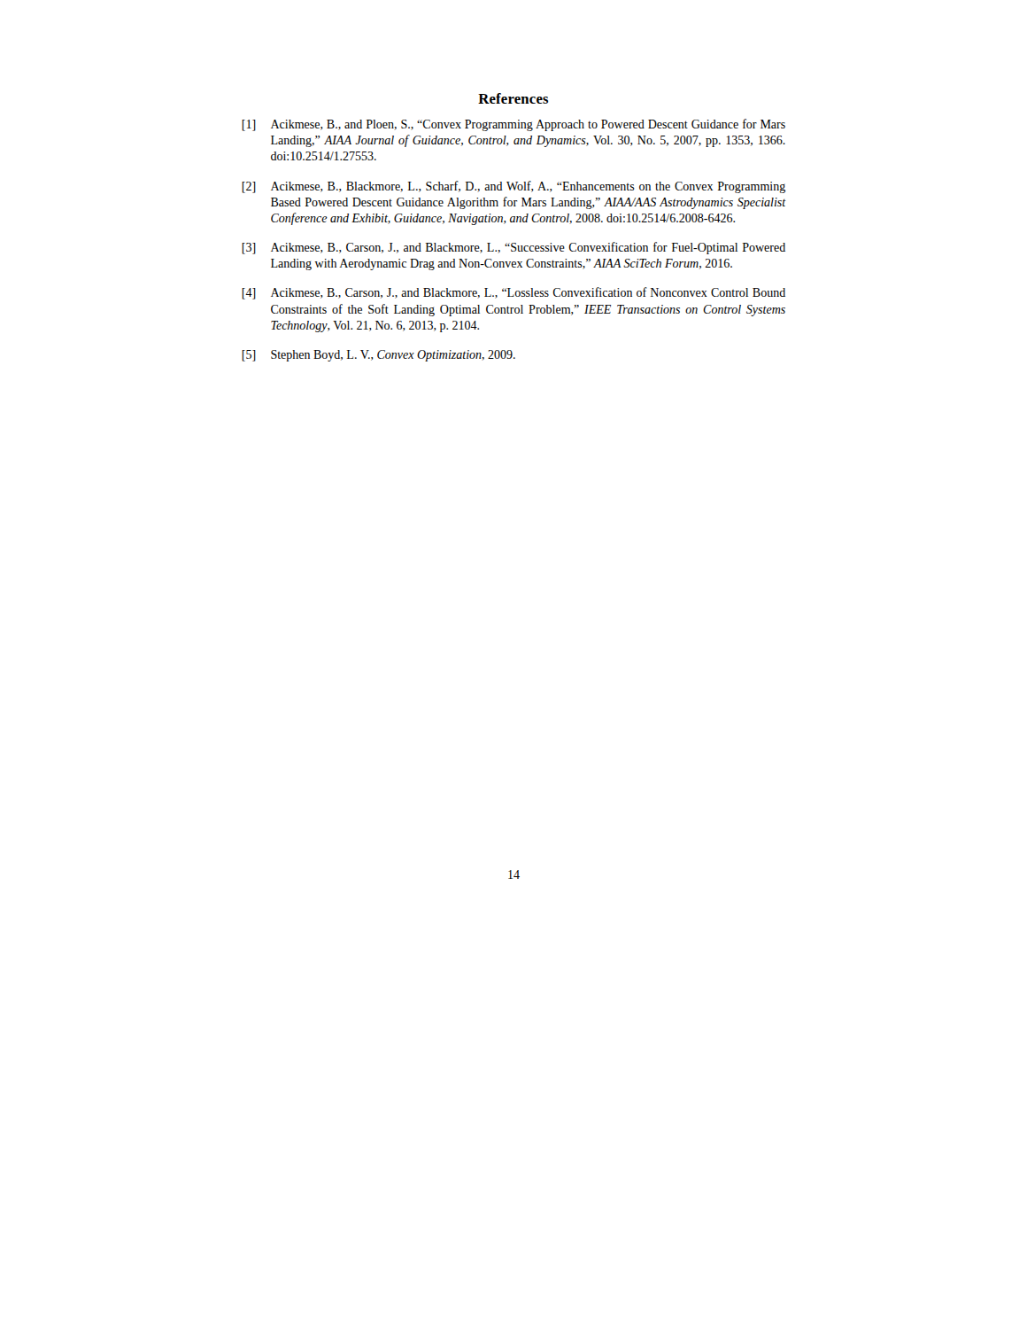References
[1] Acikmese, B., and Ploen, S., “Convex Programming Approach to Powered Descent Guidance for Mars Landing,” AIAA Journal of Guidance, Control, and Dynamics, Vol. 30, No. 5, 2007, pp. 1353, 1366. doi:10.2514/1.27553.
[2] Acikmese, B., Blackmore, L., Scharf, D., and Wolf, A., “Enhancements on the Convex Programming Based Powered Descent Guidance Algorithm for Mars Landing,” AIAA/AAS Astrodynamics Specialist Conference and Exhibit, Guidance, Navigation, and Control, 2008. doi:10.2514/6.2008-6426.
[3] Acikmese, B., Carson, J., and Blackmore, L., “Successive Convexification for Fuel-Optimal Powered Landing with Aerodynamic Drag and Non-Convex Constraints,” AIAA SciTech Forum, 2016.
[4] Acikmese, B., Carson, J., and Blackmore, L., “Lossless Convexification of Nonconvex Control Bound Constraints of the Soft Landing Optimal Control Problem,” IEEE Transactions on Control Systems Technology, Vol. 21, No. 6, 2013, p. 2104.
[5] Stephen Boyd, L. V., Convex Optimization, 2009.
14